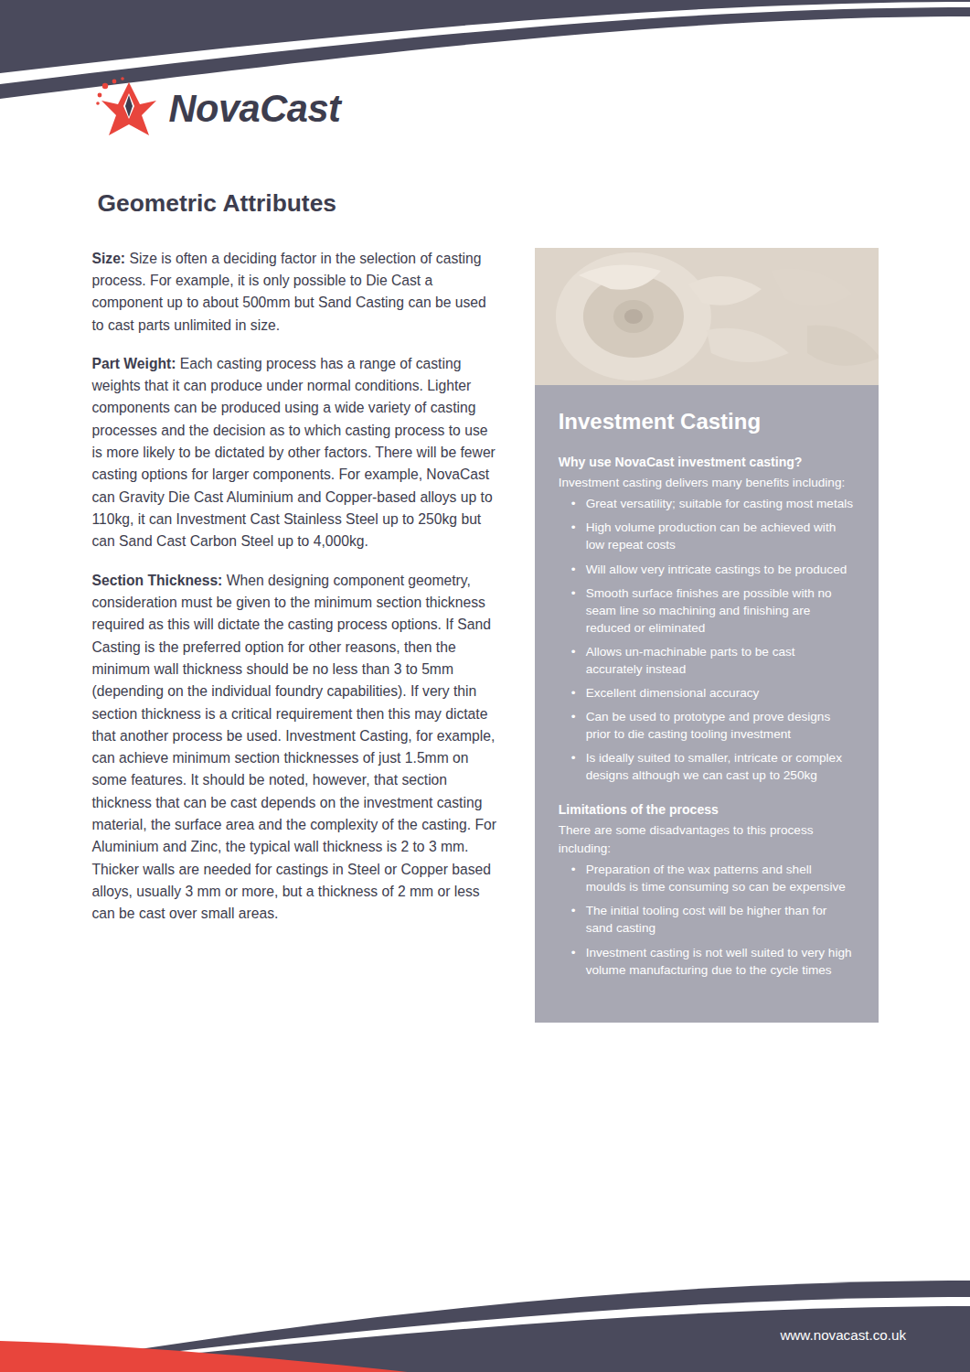NovaCast
Geometric Attributes
Size: Size is often a deciding factor in the selection of casting process. For example, it is only possible to Die Cast a component up to about 500mm but Sand Casting can be used to cast parts unlimited in size.
Part Weight: Each casting process has a range of casting weights that it can produce under normal conditions. Lighter components can be produced using a wide variety of casting processes and the decision as to which casting process to use is more likely to be dictated by other factors. There will be fewer casting options for larger components. For example, NovaCast can Gravity Die Cast Aluminium and Copper-based alloys up to 110kg, it can Investment Cast Stainless Steel up to 250kg but can Sand Cast Carbon Steel up to 4,000kg.
Section Thickness: When designing component geometry, consideration must be given to the minimum section thickness required as this will dictate the casting process options. If Sand Casting is the preferred option for other reasons, then the minimum wall thickness should be no less than 3 to 5mm (depending on the individual foundry capabilities). If very thin section thickness is a critical requirement then this may dictate that another process be used. Investment Casting, for example, can achieve minimum section thicknesses of just 1.5mm on some features. It should be noted, however, that section thickness that can be cast depends on the investment casting material, the surface area and the complexity of the casting. For Aluminium and Zinc, the typical wall thickness is 2 to 3 mm. Thicker walls are needed for castings in Steel or Copper based alloys, usually 3 mm or more, but a thickness of 2 mm or less can be cast over small areas.
Investment Casting
Why use NovaCast investment casting?
Investment casting delivers many benefits including:
Great versatility; suitable for casting most metals
High volume production can be achieved with low repeat costs
Will allow very intricate castings to be produced
Smooth surface finishes are possible with no seam line so machining and finishing are reduced or eliminated
Allows un-machinable parts to be cast accurately instead
Excellent dimensional accuracy
Can be used to prototype and prove designs prior to die casting tooling investment
Is ideally suited to smaller, intricate or complex designs although we can cast up to 250kg
Limitations of the process
There are some disadvantages to this process including:
Preparation of the wax patterns and shell moulds is time consuming so can be expensive
The initial tooling cost will be higher than for sand casting
Investment casting is not well suited to very high volume manufacturing due to the cycle times
www.novacast.co.uk